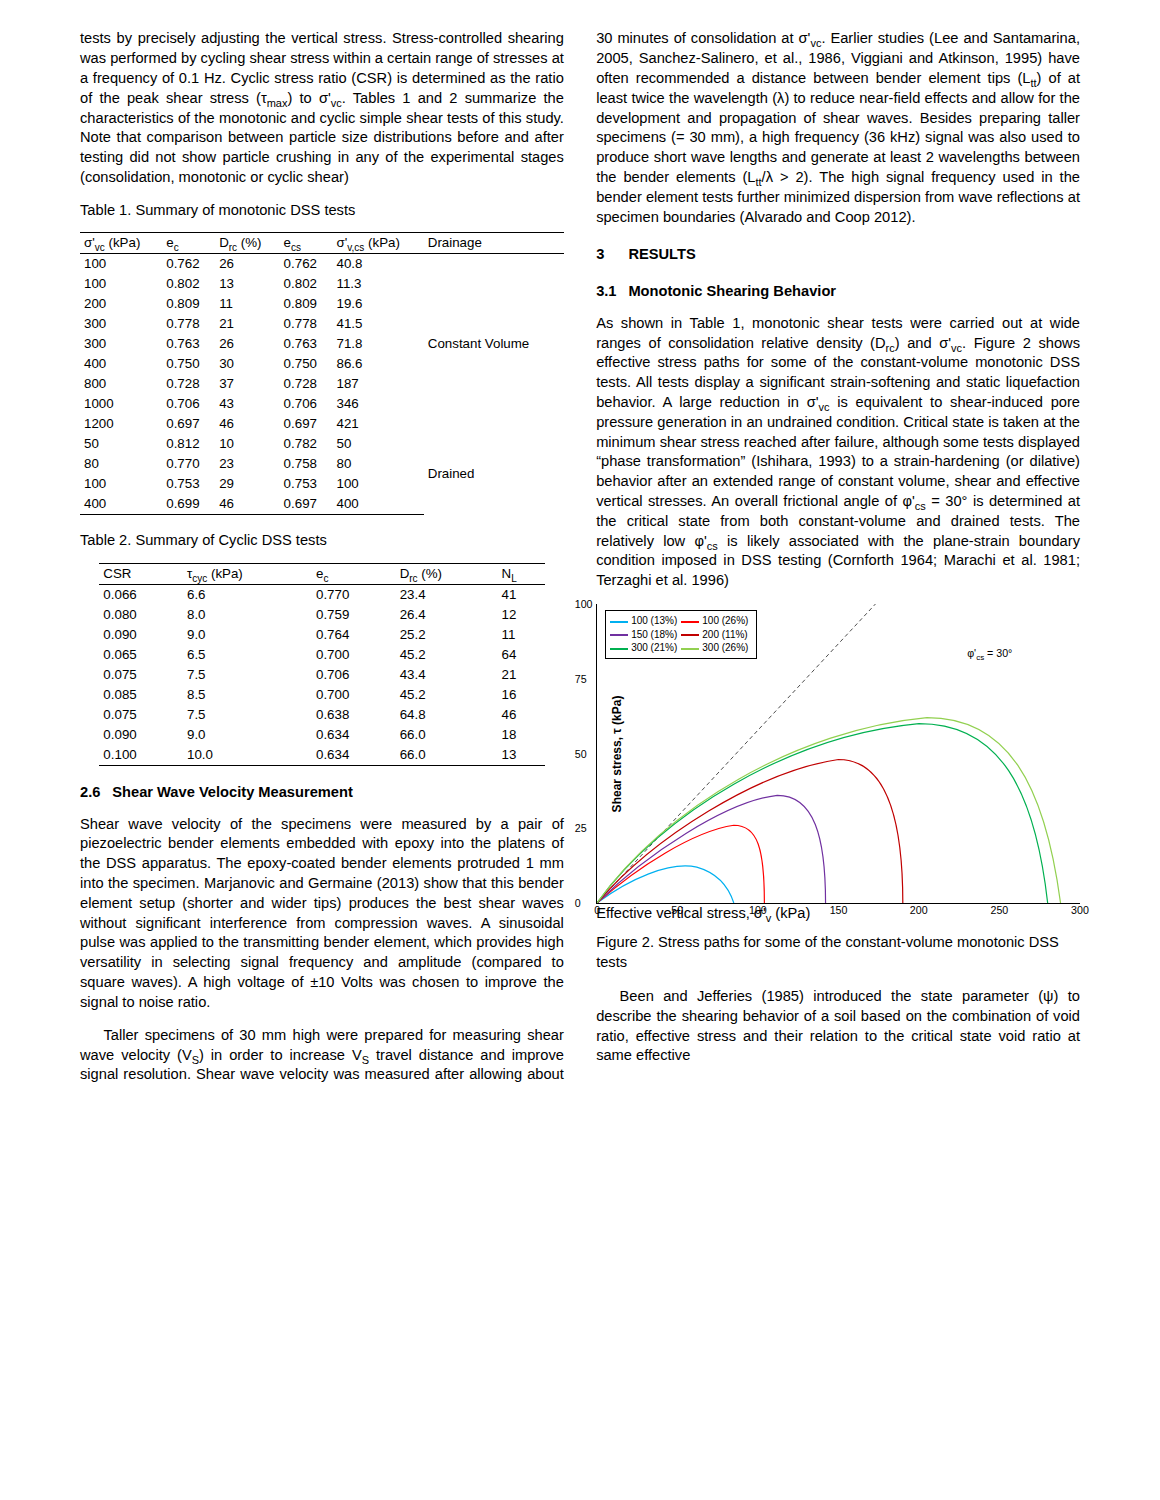tests by precisely adjusting the vertical stress. Stress-controlled shearing was performed by cycling shear stress within a certain range of stresses at a frequency of 0.1 Hz. Cyclic stress ratio (CSR) is determined as the ratio of the peak shear stress (τmax) to σ'vc. Tables 1 and 2 summarize the characteristics of the monotonic and cyclic simple shear tests of this study. Note that comparison between particle size distributions before and after testing did not show particle crushing in any of the experimental stages (consolidation, monotonic or cyclic shear)
Table 1. Summary of monotonic DSS tests
| σ' vc (kPa) | e c | D rc (%) | e cs | σ' v,cs (kPa) | Drainage |
| --- | --- | --- | --- | --- | --- |
| 100 | 0.762 | 26 | 0.762 | 40.8 | Constant Volume |
| 100 | 0.802 | 13 | 0.802 | 11.3 |
| 200 | 0.809 | 11 | 0.809 | 19.6 |
| 300 | 0.778 | 21 | 0.778 | 41.5 |
| 300 | 0.763 | 26 | 0.763 | 71.8 |
| 400 | 0.750 | 30 | 0.750 | 86.6 |
| 800 | 0.728 | 37 | 0.728 | 187 |
| 1000 | 0.706 | 43 | 0.706 | 346 |
| 1200 | 0.697 | 46 | 0.697 | 421 |
| 50 | 0.812 | 10 | 0.782 | 50 | Drained |
| 80 | 0.770 | 23 | 0.758 | 80 |
| 100 | 0.753 | 29 | 0.753 | 100 |
| 400 | 0.699 | 46 | 0.697 | 400 |
Table 2. Summary of Cyclic DSS tests
| CSR | τ cyc (kPa) | e c | D rc (%) | N L |
| --- | --- | --- | --- | --- |
| 0.066 | 6.6 | 0.770 | 23.4 | 41 |
| 0.080 | 8.0 | 0.759 | 26.4 | 12 |
| 0.090 | 9.0 | 0.764 | 25.2 | 11 |
| 0.065 | 6.5 | 0.700 | 45.2 | 64 |
| 0.075 | 7.5 | 0.706 | 43.4 | 21 |
| 0.085 | 8.5 | 0.700 | 45.2 | 16 |
| 0.075 | 7.5 | 0.638 | 64.8 | 46 |
| 0.090 | 9.0 | 0.634 | 66.0 | 18 |
| 0.100 | 10.0 | 0.634 | 66.0 | 13 |
2.6 Shear Wave Velocity Measurement
Shear wave velocity of the specimens were measured by a pair of piezoelectric bender elements embedded with epoxy into the platens of the DSS apparatus. The epoxy-coated bender elements protruded 1 mm into the specimen. Marjanovic and Germaine (2013) show that this bender element setup (shorter and wider tips) produces the best shear waves without significant interference from compression waves. A sinusoidal pulse was applied to the transmitting bender element, which provides high versatility in selecting signal frequency and amplitude (compared to square waves). A high voltage of ±10 Volts was chosen to improve the signal to noise ratio.
Taller specimens of 30 mm high were prepared for measuring shear wave velocity (VS) in order to increase VS travel distance and improve signal resolution. Shear wave velocity was measured after allowing about 30 minutes of consolidation at σ'vc. Earlier studies (Lee and Santamarina, 2005, Sanchez-Salinero, et al., 1986, Viggiani and Atkinson, 1995) have often recommended a distance between bender element tips (Ltt) of at least twice the wavelength (λ) to reduce near-field effects and allow for the development and propagation of shear waves. Besides preparing taller specimens (= 30 mm), a high frequency (36 kHz) signal was also used to produce short wave lengths and generate at least 2 wavelengths between the bender elements (Ltt/λ > 2). The high signal frequency used in the bender element tests further minimized dispersion from wave reflections at specimen boundaries (Alvarado and Coop 2012).
3 RESULTS
3.1 Monotonic Shearing Behavior
As shown in Table 1, monotonic shear tests were carried out at wide ranges of consolidation relative density (Drc) and σ'vc. Figure 2 shows effective stress paths for some of the constant-volume monotonic DSS tests. All tests display a significant strain-softening and static liquefaction behavior. A large reduction in σ'vc is equivalent to shear-induced pore pressure generation in an undrained condition. Critical state is taken at the minimum shear stress reached after failure, although some tests displayed “phase transformation” (Ishihara, 1993) to a strain-hardening (or dilative) behavior after an extended range of constant volume, shear and effective vertical stresses. An overall frictional angle of φ'cs = 30° is determined at the critical state from both constant-volume and drained tests. The relatively low φ'cs is likely associated with the plane-strain boundary condition imposed in DSS testing (Cornforth 1964; Marachi et al. 1981; Terzaghi et al. 1996)
Shear stress, τ (kPa) 100 75 50 25 0 0 50 100 150 200 250 300
| 100 (13%) | 100 (26%) |
| 150 (18%) | 200 (11%) |
| 300 (21%) | 300 (26%) |
φ'cs = 30°
Effective vertical stress, σ'v (kPa)
Figure 2. Stress paths for some of the constant-volume monotonic DSS tests
Been and Jefferies (1985) introduced the state parameter (ψ) to describe the shearing behavior of a soil based on the combination of void ratio, effective stress and their relation to the critical state void ratio at same effective